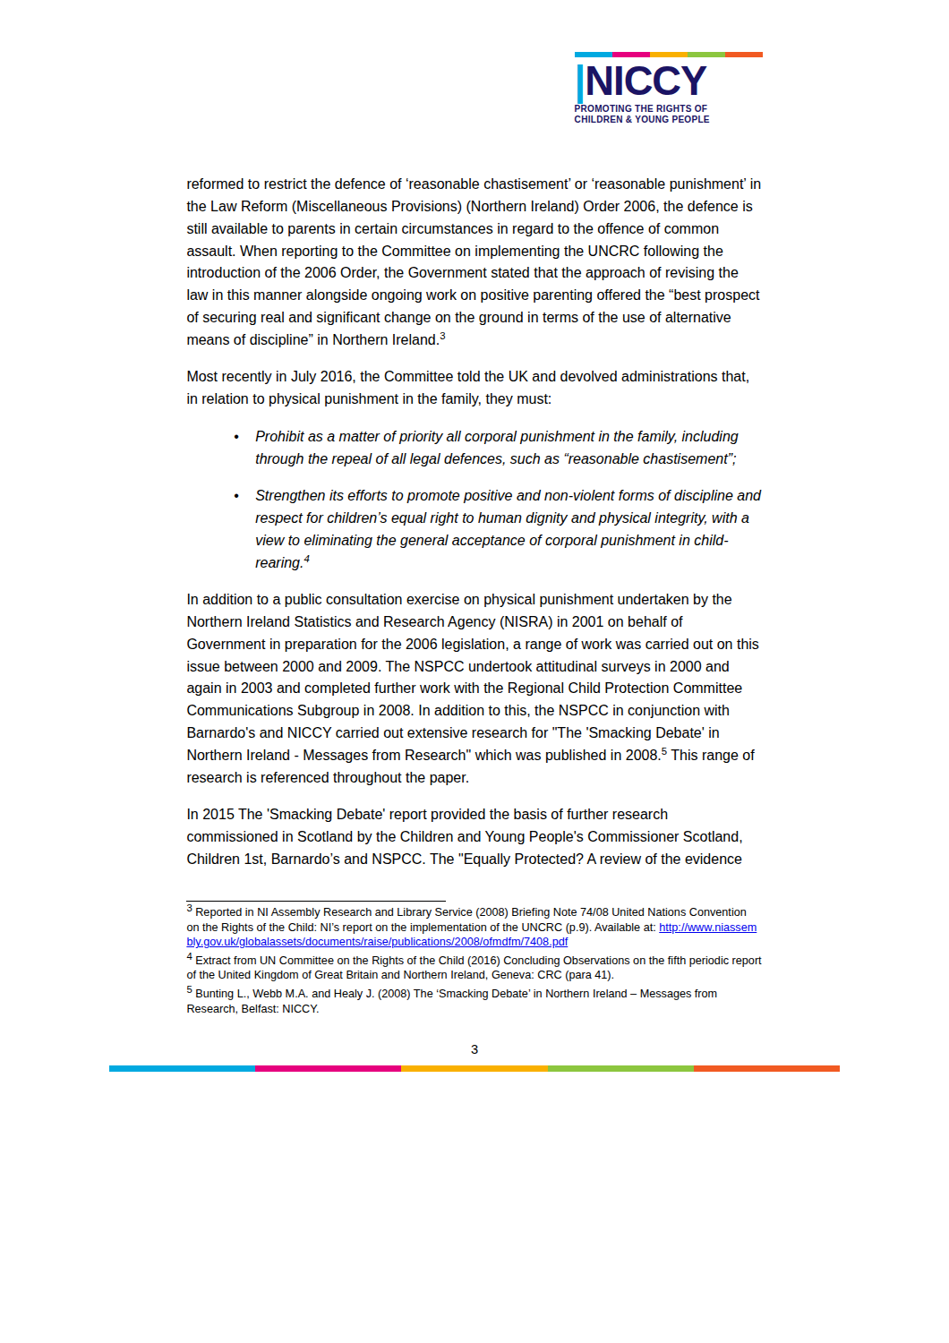|NICCY
PROMOTING THE RIGHTS OF
CHILDREN & YOUNG PEOPLE
reformed to restrict the defence of ‘reasonable chastisement’ or ‘reasonable punishment’ in the Law Reform (Miscellaneous Provisions) (Northern Ireland) Order 2006, the defence is still available to parents in certain circumstances in regard to the offence of common assault. When reporting to the Committee on implementing the UNCRC following the introduction of the 2006 Order, the Government stated that the approach of revising the law in this manner alongside ongoing work on positive parenting offered the “best prospect of securing real and significant change on the ground in terms of the use of alternative means of discipline” in Northern Ireland.3
Most recently in July 2016, the Committee told the UK and devolved administrations that, in relation to physical punishment in the family, they must:
Prohibit as a matter of priority all corporal punishment in the family, including through the repeal of all legal defences, such as “reasonable chastisement”;
Strengthen its efforts to promote positive and non-violent forms of discipline and respect for children’s equal right to human dignity and physical integrity, with a view to eliminating the general acceptance of corporal punishment in child-rearing.4
In addition to a public consultation exercise on physical punishment undertaken by the Northern Ireland Statistics and Research Agency (NISRA) in 2001 on behalf of Government in preparation for the 2006 legislation, a range of work was carried out on this issue between 2000 and 2009. The NSPCC undertook attitudinal surveys in 2000 and again in 2003 and completed further work with the Regional Child Protection Committee Communications Subgroup in 2008. In addition to this, the NSPCC in conjunction with Barnardo's and NICCY carried out extensive research for "The 'Smacking Debate' in Northern Ireland - Messages from Research" which was published in 2008.5 This range of research is referenced throughout the paper.
In 2015 The 'Smacking Debate' report provided the basis of further research commissioned in Scotland by the Children and Young People's Commissioner Scotland, Children 1st, Barnardo’s and NSPCC. The "Equally Protected? A review of the evidence
3 Reported in NI Assembly Research and Library Service (2008) Briefing Note 74/08 United Nations Convention on the Rights of the Child: NI’s report on the implementation of the UNCRC (p.9). Available at: http://www.niassembly.gov.uk/globalassets/documents/raise/publications/2008/ofmdfm/7408.pdf
4 Extract from UN Committee on the Rights of the Child (2016) Concluding Observations on the fifth periodic report of the United Kingdom of Great Britain and Northern Ireland, Geneva: CRC (para 41).
5 Bunting L., Webb M.A. and Healy J. (2008) The ‘Smacking Debate’ in Northern Ireland – Messages from Research, Belfast: NICCY.
3